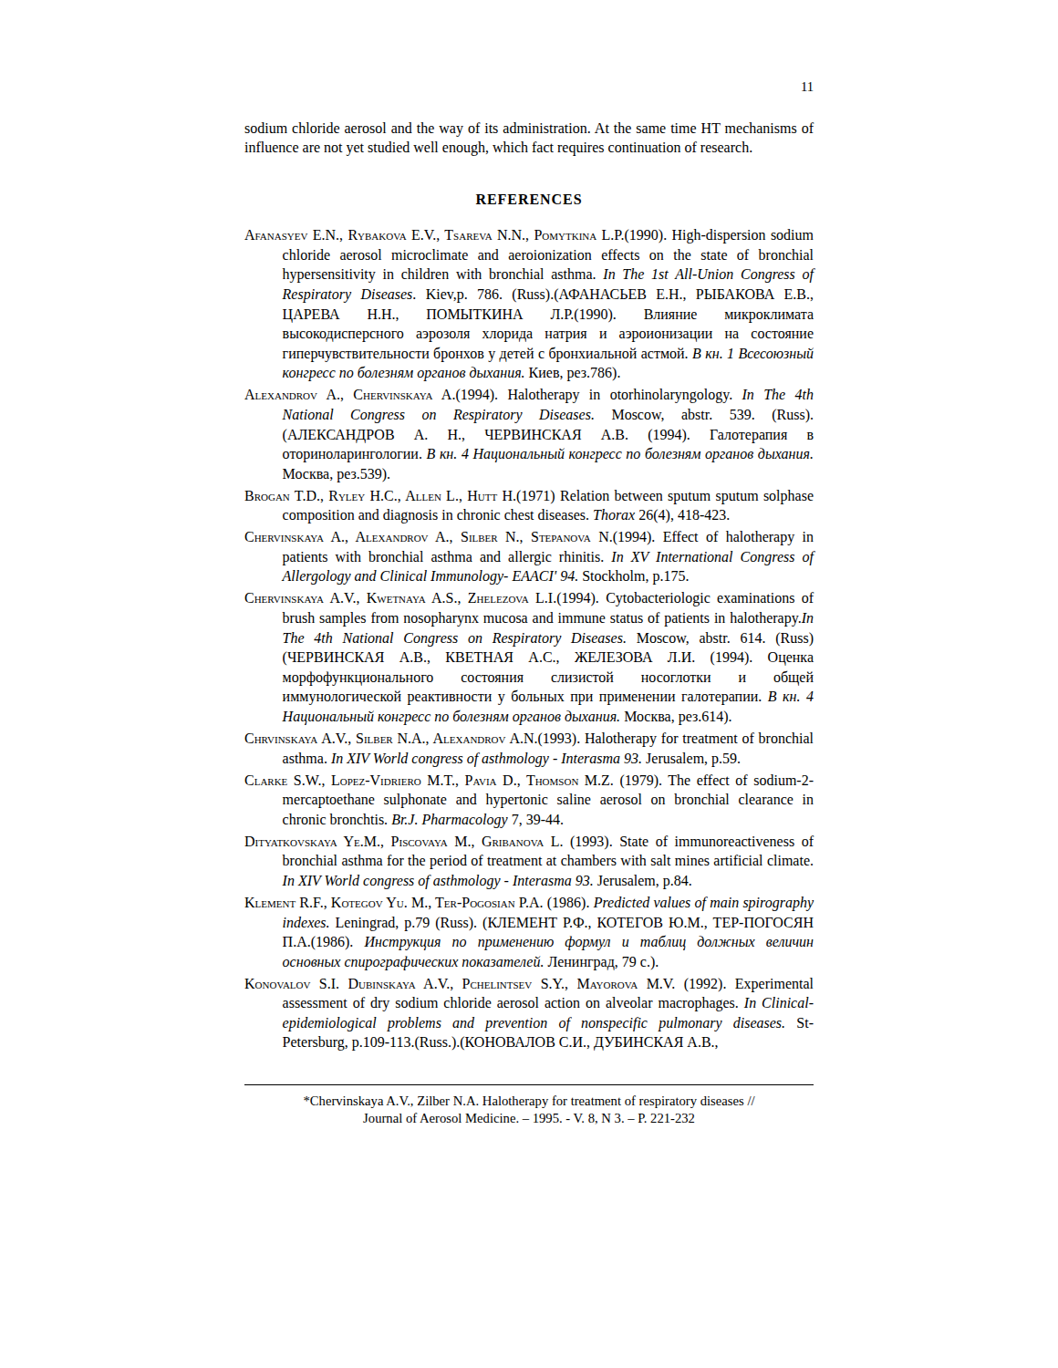11
sodium chloride aerosol and the way of its administration. At the same time HT mechanisms of influence are not yet studied well enough, which fact requires continuation of research.
REFERENCES
Afanasyev E.N., Rybakova E.V., Tsareva N.N., Pomytkina L.P.(1990). High-dispersion sodium chloride aerosol microclimate and aeroionization effects on the state of bronchial hypersensitivity in children with bronchial asthma. In The 1st All-Union Congress of Respiratory Diseases. Kiev,p. 786. (Russ).(АФАНАСЬЕВ Е.Н., РЫБАКОВА Е.В., ЦАРЕВА Н.Н., ПОМЫТКИНА Л.Р.(1990). Влияние микроклимата высокодисперсного аэрозоля хлорида натрия и аэроионизации на состояние гиперчувствительности бронхов у детей с бронхиальной астмой. В кн. 1 Всесоюзный конгресс по болезням органов дыхания. Киев, рез.786).
Alexandrov A., Chervinskaya A.(1994). Halotherapy in otorhinolaryngology. In The 4th National Congress on Respiratory Diseases. Moscow, abstr. 539. (Russ). (АЛЕКСАНДРОВ А. Н., ЧЕРВИНСКАЯ А.В. (1994). Галотерапия в оториноларингологии. В кн. 4 Национальный конгресс по болезням органов дыхания. Москва, рез.539).
Brogan T.D., Ryley H.C., Allen L., Hutt H.(1971) Relation between sputum sputum solphase composition and diagnosis in chronic chest diseases. Thorax 26(4), 418-423.
Chervinskaya A., Alexandrov A., Silber N., Stepanova N.(1994). Effect of halotherapy in patients with bronchial asthma and allergic rhinitis. In XV International Congress of Allergology and Clinical Immunology- EAACI' 94. Stockholm, p.175.
Chervinskaya A.V., Kwetnaya A.S., Zhelezova L.I.(1994). Cytobacteriologic examinations of brush samples from nosopharynx mucosa and immune status of patients in halotherapy.In The 4th National Congress on Respiratory Diseases. Moscow, abstr. 614. (Russ) (ЧЕРВИНСКАЯ А.В., КВЕТНАЯ А.С., ЖЕЛЕЗОВА Л.И. (1994). Оценка морфофункционального состояния слизистой носоглотки и общей иммунологической реактивности у больных при применении галотерапии. В кн. 4 Национальный конгресс по болезням органов дыхания. Москва, рез.614).
Chrvinskaya A.V., Silber N.A., Alexandrov A.N.(1993). Halotherapy for treatment of bronchial asthma. In XIV World congress of asthmology - Interasma 93. Jerusalem, p.59.
Clarke S.W., Lopez-Vidriero M.T., Pavia D., Thomson M.Z. (1979). The effect of sodium-2-mercaptoethane sulphonate and hypertonic saline aerosol on bronchial clearance in chronic bronchtis. Br.J. Pharmacology 7, 39-44.
Dityatkovskaya Ye.M., Piscovaya M., Gribanova L. (1993). State of immunoreactiveness of bronchial asthma for the period of treatment at chambers with salt mines artificial climate. In XIV World congress of asthmology - Interasma 93. Jerusalem, p.84.
Klement R.F., Kotegov Yu. M., Ter-Pogosian P.A. (1986). Predicted values of main spirography indexes. Leningrad, p.79 (Russ). (КЛЕМЕНТ Р.Ф., КОТЕГОВ Ю.М., ТЕР-ПОГОСЯН П.А.(1986). Инструкция по применению формул и таблиц должных величин основных спирографических показателей. Ленинград, 79 с.).
Konovalov S.I. Dubinskaya A.V., Pchelintsev S.Y., Mayorova M.V. (1992). Experimental assessment of dry sodium chloride aerosol action on alveolar macrophages. In Clinical- epidemiological problems and prevention of nonspecific pulmonary diseases. St-Petersburg, p.109-113.(Russ.).(КОНОВАЛОВ С.И., ДУБИНСКАЯ А.В.,
*Chervinskaya A.V., Zilber N.A. Halotherapy for treatment of respiratory diseases //
Journal of Aerosol Medicine. – 1995. - V. 8, N 3. – P. 221-232